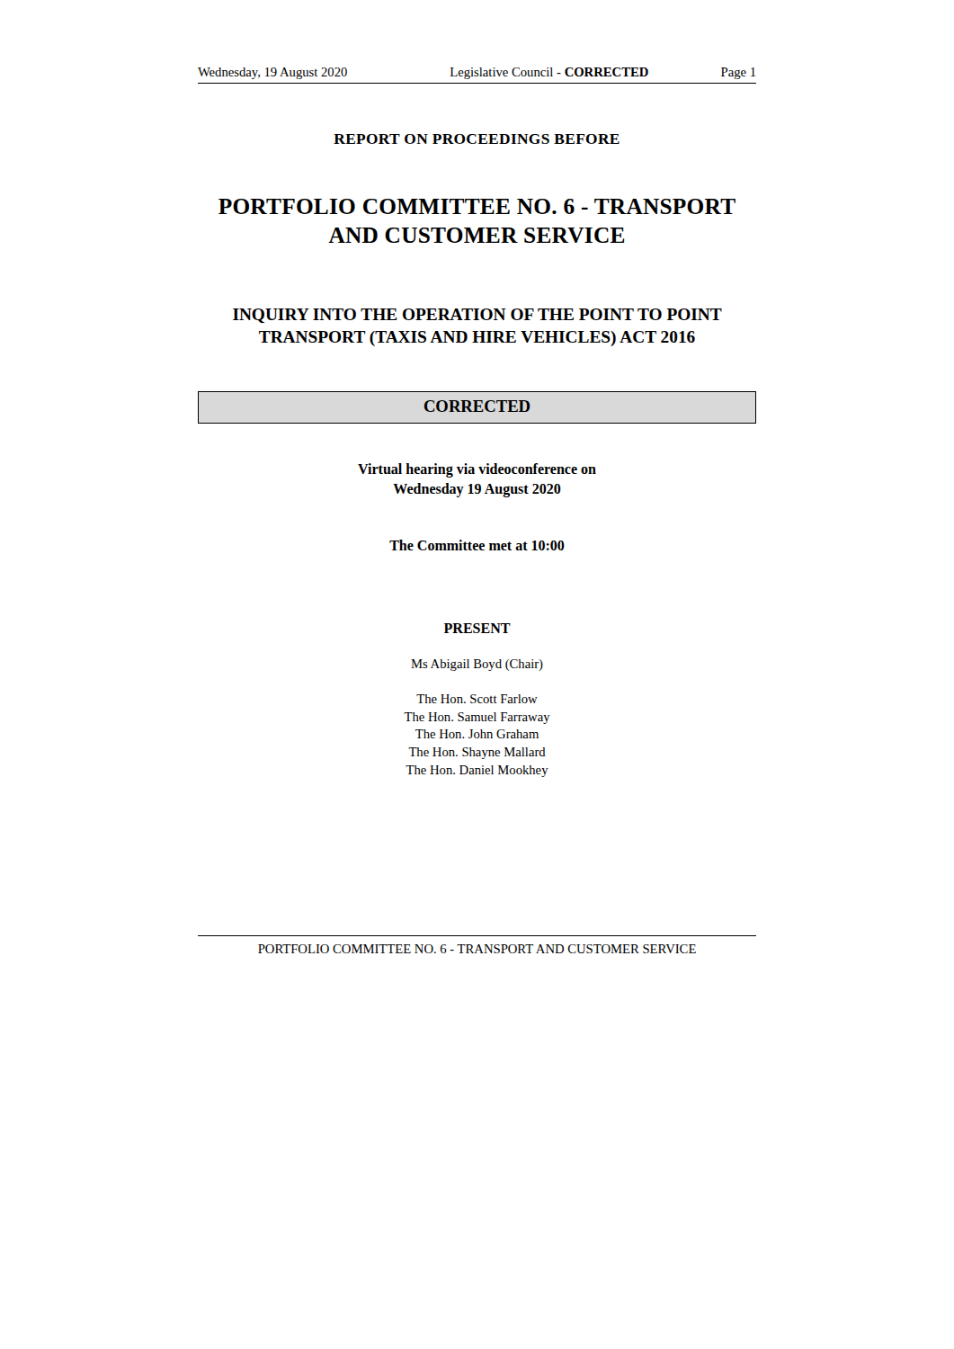Wednesday, 19 August 2020
Legislative Council - CORRECTED
Page 1
REPORT ON PROCEEDINGS BEFORE
PORTFOLIO COMMITTEE NO. 6 - TRANSPORT AND CUSTOMER SERVICE
INQUIRY INTO THE OPERATION OF THE POINT TO POINT TRANSPORT (TAXIS AND HIRE VEHICLES) ACT 2016
CORRECTED
Virtual hearing via videoconference on
Wednesday 19 August 2020
The Committee met at 10:00
PRESENT
Ms Abigail Boyd (Chair)
The Hon. Scott Farlow
The Hon. Samuel Farraway
The Hon. John Graham
The Hon. Shayne Mallard
The Hon. Daniel Mookhey
PORTFOLIO COMMITTEE NO. 6 - TRANSPORT AND CUSTOMER SERVICE